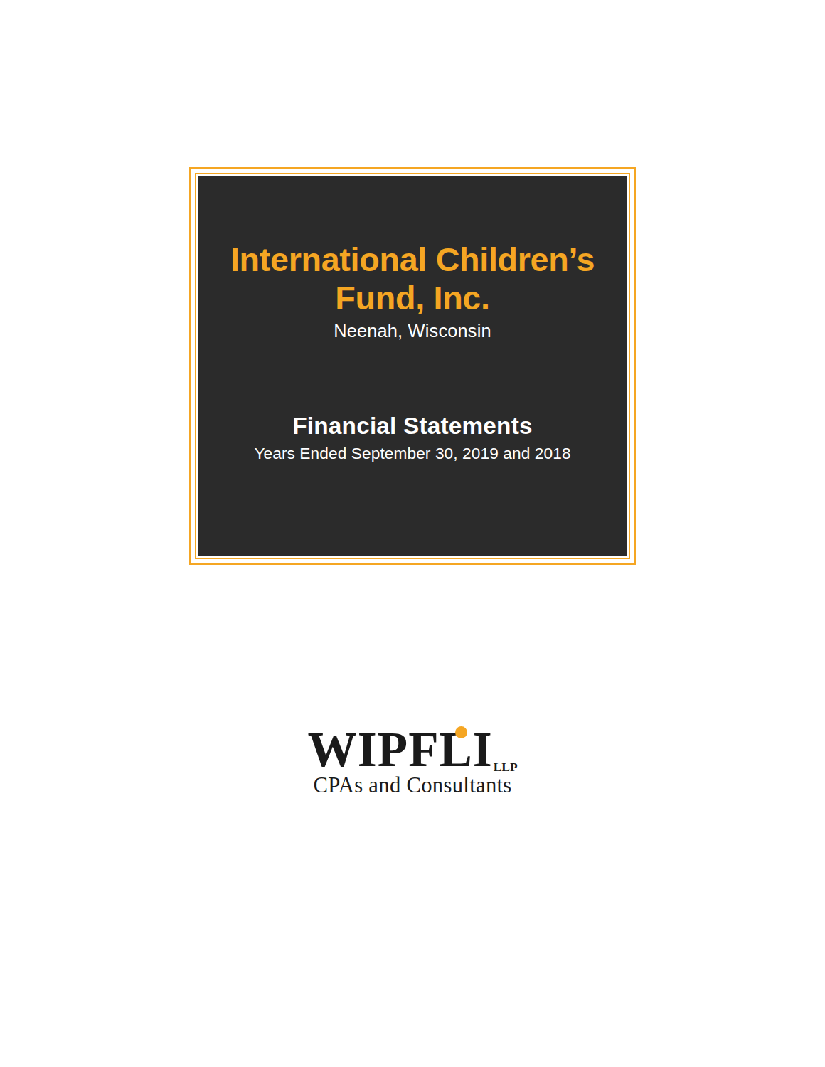International Children’s Fund, Inc.
Neenah, Wisconsin
Financial Statements
Years Ended September 30, 2019 and 2018
WIPFLI LLP
CPAs and Consultants